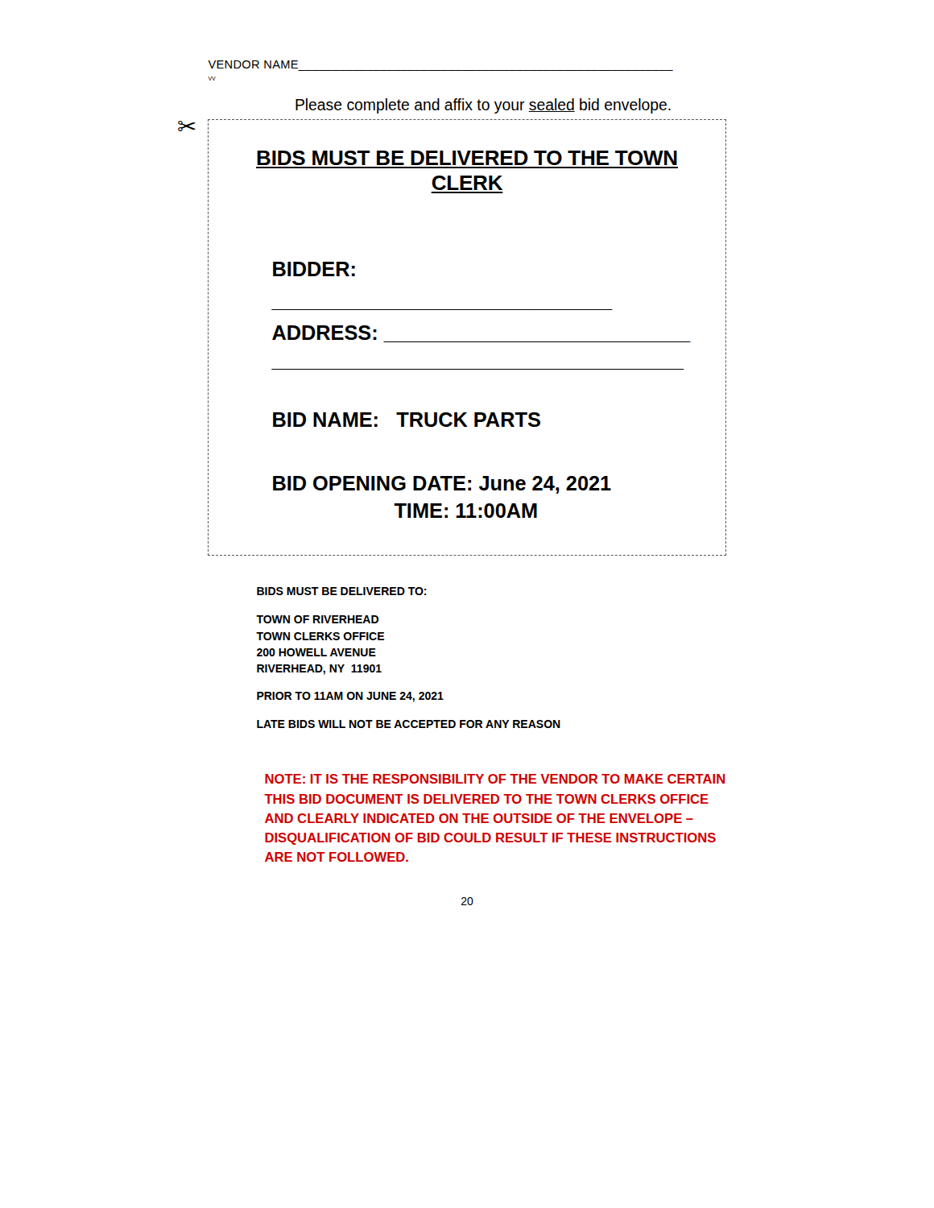VENDOR NAME_______________________________________________________
vv
Please complete and affix to your sealed bid envelope.
✂
BIDS MUST BE DELIVERED TO THE TOWN CLERK
BIDDER: ______________________________
ADDRESS: ___________________________
_______________________________________
BID NAME: TRUCK PARTS
BID OPENING DATE: June 24, 2021
TIME: 11:00AM
BIDS MUST BE DELIVERED TO:
TOWN OF RIVERHEAD
TOWN CLERKS OFFICE
200 HOWELL AVENUE
RIVERHEAD, NY 11901
PRIOR TO 11AM ON JUNE 24, 2021
LATE BIDS WILL NOT BE ACCEPTED FOR ANY REASON
NOTE: IT IS THE RESPONSIBILITY OF THE VENDOR TO MAKE CERTAIN THIS BID DOCUMENT IS DELIVERED TO THE TOWN CLERKS OFFICE AND CLEARLY INDICATED ON THE OUTSIDE OF THE ENVELOPE – DISQUALIFICATION OF BID COULD RESULT IF THESE INSTRUCTIONS ARE NOT FOLLOWED.
20